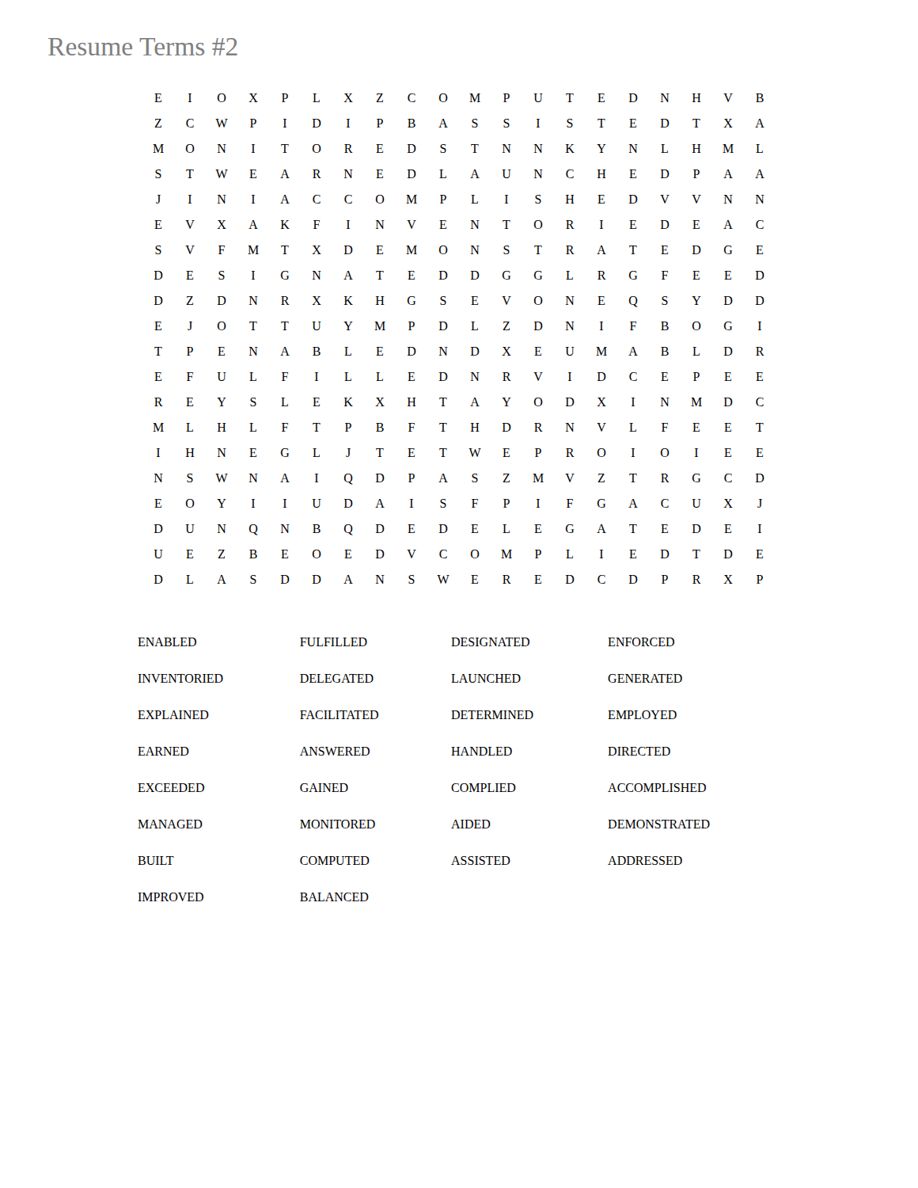Resume Terms #2
| E | I | O | X | P | L | X | Z | C | O | M | P | U | T | E | D | N | H | V | B |
| Z | C | W | P | I | D | I | P | B | A | S | S | I | S | T | E | D | T | X | A |
| M | O | N | I | T | O | R | E | D | S | T | N | N | K | Y | N | L | H | M | L |
| S | T | W | E | A | R | N | E | D | L | A | U | N | C | H | E | D | P | A | A |
| J | I | N | I | A | C | C | O | M | P | L | I | S | H | E | D | V | V | N | N |
| E | V | X | A | K | F | I | N | V | E | N | T | O | R | I | E | D | E | A | C |
| S | V | F | M | T | X | D | E | M | O | N | S | T | R | A | T | E | D | G | E |
| D | E | S | I | G | N | A | T | E | D | D | G | G | L | R | G | F | E | E | D |
| D | Z | D | N | R | X | K | H | G | S | E | V | O | N | E | Q | S | Y | D | D |
| E | J | O | T | T | U | Y | M | P | D | L | Z | D | N | I | F | B | O | G | I |
| T | P | E | N | A | B | L | E | D | N | D | X | E | U | M | A | B | L | D | R |
| E | F | U | L | F | I | L | L | E | D | N | R | V | I | D | C | E | P | E | E |
| R | E | Y | S | L | E | K | X | H | T | A | Y | O | D | X | I | N | M | D | C |
| M | L | H | L | F | T | P | B | F | T | H | D | R | N | V | L | F | E | E | T |
| I | H | N | E | G | L | J | T | E | T | W | E | P | R | O | I | O | I | E | E |
| N | S | W | N | A | I | Q | D | P | A | S | Z | M | V | Z | T | R | G | C | D |
| E | O | Y | I | I | U | D | A | I | S | F | P | I | F | G | A | C | U | X | J |
| D | U | N | Q | N | B | Q | D | E | D | E | L | E | G | A | T | E | D | E | I |
| U | E | Z | B | E | O | E | D | V | C | O | M | P | L | I | E | D | T | D | E |
| D | L | A | S | D | D | A | N | S | W | E | R | E | D | C | D | P | R | X | P |
| ENABLED | FULFILLED | DESIGNATED | ENFORCED |
| INVENTORIED | DELEGATED | LAUNCHED | GENERATED |
| EXPLAINED | FACILITATED | DETERMINED | EMPLOYED |
| EARNED | ANSWERED | HANDLED | DIRECTED |
| EXCEEDED | GAINED | COMPLIED | ACCOMPLISHED |
| MANAGED | MONITORED | AIDED | DEMONSTRATED |
| BUILT | COMPUTED | ASSISTED | ADDRESSED |
| IMPROVED | BALANCED | | |